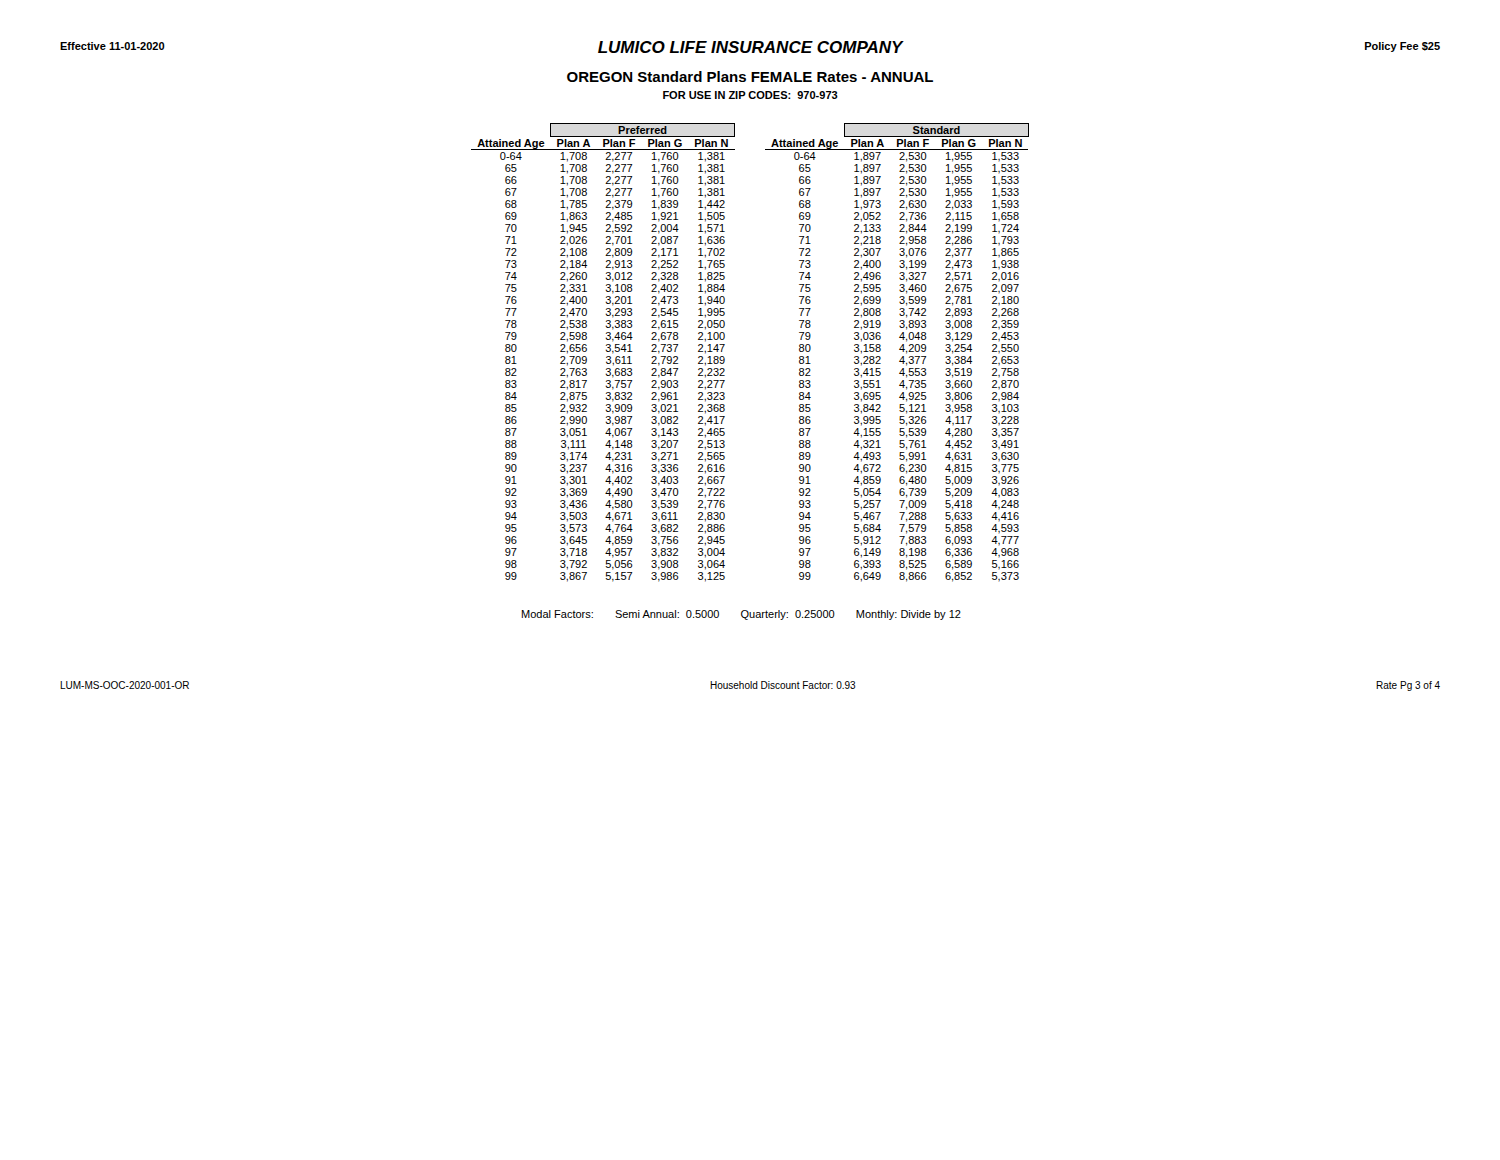Effective 11-01-2020
Policy Fee $25
LUMICO LIFE INSURANCE COMPANY
OREGON Standard Plans FEMALE Rates - ANNUAL
FOR USE IN ZIP CODES: 970-973
| | Preferred | | | Standard |
| Attained Age | Plan A | Plan F | Plan G | Plan N | | Attained Age | Plan A | Plan F | Plan G | Plan N |
| 0-64 | 1,708 | 2,277 | 1,760 | 1,381 | | 0-64 | 1,897 | 2,530 | 1,955 | 1,533 |
| 65 | 1,708 | 2,277 | 1,760 | 1,381 | | 65 | 1,897 | 2,530 | 1,955 | 1,533 |
| 66 | 1,708 | 2,277 | 1,760 | 1,381 | | 66 | 1,897 | 2,530 | 1,955 | 1,533 |
| 67 | 1,708 | 2,277 | 1,760 | 1,381 | | 67 | 1,897 | 2,530 | 1,955 | 1,533 |
| 68 | 1,785 | 2,379 | 1,839 | 1,442 | | 68 | 1,973 | 2,630 | 2,033 | 1,593 |
| 69 | 1,863 | 2,485 | 1,921 | 1,505 | | 69 | 2,052 | 2,736 | 2,115 | 1,658 |
| 70 | 1,945 | 2,592 | 2,004 | 1,571 | | 70 | 2,133 | 2,844 | 2,199 | 1,724 |
| 71 | 2,026 | 2,701 | 2,087 | 1,636 | | 71 | 2,218 | 2,958 | 2,286 | 1,793 |
| 72 | 2,108 | 2,809 | 2,171 | 1,702 | | 72 | 2,307 | 3,076 | 2,377 | 1,865 |
| 73 | 2,184 | 2,913 | 2,252 | 1,765 | | 73 | 2,400 | 3,199 | 2,473 | 1,938 |
| 74 | 2,260 | 3,012 | 2,328 | 1,825 | | 74 | 2,496 | 3,327 | 2,571 | 2,016 |
| 75 | 2,331 | 3,108 | 2,402 | 1,884 | | 75 | 2,595 | 3,460 | 2,675 | 2,097 |
| 76 | 2,400 | 3,201 | 2,473 | 1,940 | | 76 | 2,699 | 3,599 | 2,781 | 2,180 |
| 77 | 2,470 | 3,293 | 2,545 | 1,995 | | 77 | 2,808 | 3,742 | 2,893 | 2,268 |
| 78 | 2,538 | 3,383 | 2,615 | 2,050 | | 78 | 2,919 | 3,893 | 3,008 | 2,359 |
| 79 | 2,598 | 3,464 | 2,678 | 2,100 | | 79 | 3,036 | 4,048 | 3,129 | 2,453 |
| 80 | 2,656 | 3,541 | 2,737 | 2,147 | | 80 | 3,158 | 4,209 | 3,254 | 2,550 |
| 81 | 2,709 | 3,611 | 2,792 | 2,189 | | 81 | 3,282 | 4,377 | 3,384 | 2,653 |
| 82 | 2,763 | 3,683 | 2,847 | 2,232 | | 82 | 3,415 | 4,553 | 3,519 | 2,758 |
| 83 | 2,817 | 3,757 | 2,903 | 2,277 | | 83 | 3,551 | 4,735 | 3,660 | 2,870 |
| 84 | 2,875 | 3,832 | 2,961 | 2,323 | | 84 | 3,695 | 4,925 | 3,806 | 2,984 |
| 85 | 2,932 | 3,909 | 3,021 | 2,368 | | 85 | 3,842 | 5,121 | 3,958 | 3,103 |
| 86 | 2,990 | 3,987 | 3,082 | 2,417 | | 86 | 3,995 | 5,326 | 4,117 | 3,228 |
| 87 | 3,051 | 4,067 | 3,143 | 2,465 | | 87 | 4,155 | 5,539 | 4,280 | 3,357 |
| 88 | 3,111 | 4,148 | 3,207 | 2,513 | | 88 | 4,321 | 5,761 | 4,452 | 3,491 |
| 89 | 3,174 | 4,231 | 3,271 | 2,565 | | 89 | 4,493 | 5,991 | 4,631 | 3,630 |
| 90 | 3,237 | 4,316 | 3,336 | 2,616 | | 90 | 4,672 | 6,230 | 4,815 | 3,775 |
| 91 | 3,301 | 4,402 | 3,403 | 2,667 | | 91 | 4,859 | 6,480 | 5,009 | 3,926 |
| 92 | 3,369 | 4,490 | 3,470 | 2,722 | | 92 | 5,054 | 6,739 | 5,209 | 4,083 |
| 93 | 3,436 | 4,580 | 3,539 | 2,776 | | 93 | 5,257 | 7,009 | 5,418 | 4,248 |
| 94 | 3,503 | 4,671 | 3,611 | 2,830 | | 94 | 5,467 | 7,288 | 5,633 | 4,416 |
| 95 | 3,573 | 4,764 | 3,682 | 2,886 | | 95 | 5,684 | 7,579 | 5,858 | 4,593 |
| 96 | 3,645 | 4,859 | 3,756 | 2,945 | | 96 | 5,912 | 7,883 | 6,093 | 4,777 |
| 97 | 3,718 | 4,957 | 3,832 | 3,004 | | 97 | 6,149 | 8,198 | 6,336 | 4,968 |
| 98 | 3,792 | 5,056 | 3,908 | 3,064 | | 98 | 6,393 | 8,525 | 6,589 | 5,166 |
| 99 | 3,867 | 5,157 | 3,986 | 3,125 | | 99 | 6,649 | 8,866 | 6,852 | 5,373 |
Modal Factors: Semi Annual: 0.5000 Quarterly: 0.25000 Monthly: Divide by 12
LUM-MS-OOC-2020-001-OR
Household Discount Factor: 0.93
Rate Pg 3 of 4